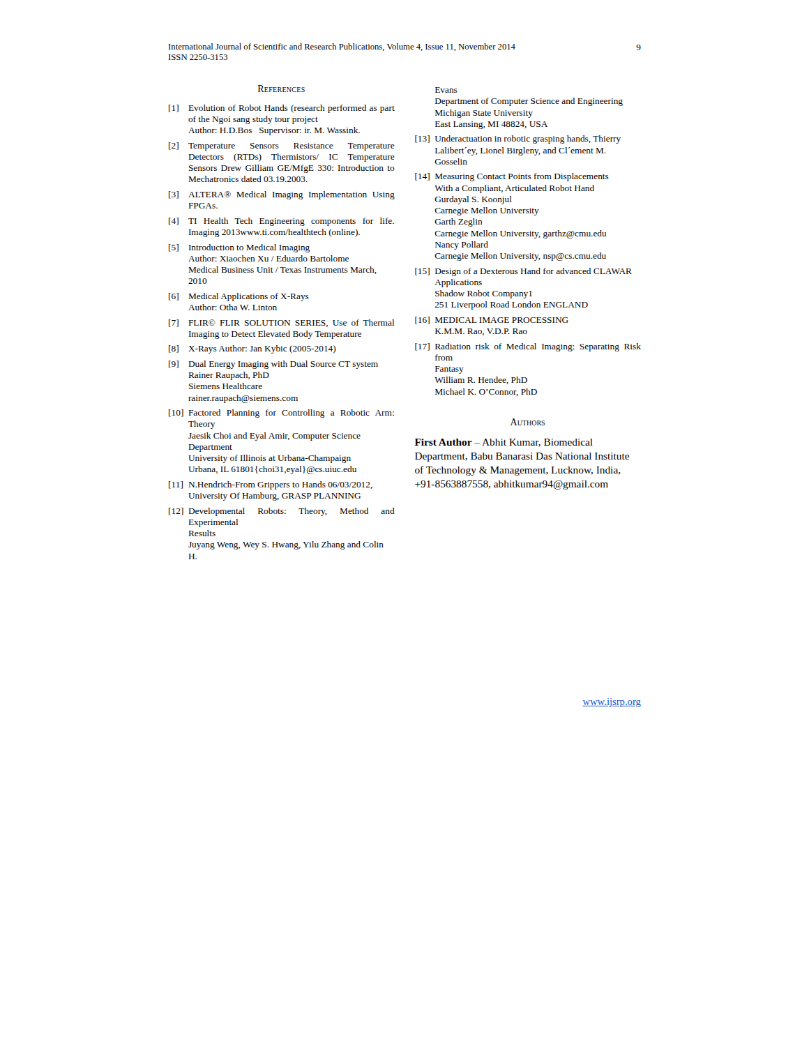International Journal of Scientific and Research Publications, Volume 4, Issue 11, November 2014
ISSN 2250-3153
9
References
[1] Evolution of Robot Hands (research performed as part of the Ngoi sang study tour project Author: H.D.Bos Supervisor: ir. M. Wassink.
[2] Temperature Sensors Resistance Temperature Detectors (RTDs) Thermistors/ IC Temperature Sensors Drew Gilliam GE/MfgE 330: Introduction to Mechatronics dated 03.19.2003.
[3] ALTERA® Medical Imaging Implementation Using FPGAs.
[4] TI Health Tech Engineering components for life. Imaging 2013www.ti.com/healthtech (online).
[5] Introduction to Medical Imaging Author: Xiaochen Xu / Eduardo Bartolome Medical Business Unit / Texas Instruments March, 2010
[6] Medical Applications of X-Rays Author: Otha W. Linton
[7] FLIR© FLIR SOLUTION SERIES, Use of Thermal Imaging to Detect Elevated Body Temperature
[8] X-Rays Author: Jan Kybic (2005-2014)
[9] Dual Energy Imaging with Dual Source CT system Rainer Raupach, PhD Siemens Healthcare rainer.raupach@siemens.com
[10] Factored Planning for Controlling a Robotic Arm: Theory Jaesik Choi and Eyal Amir, Computer Science Department University of Illinois at Urbana-Champaign Urbana, IL 61801{choi31,eyal}@cs.uiuc.edu
[11] N.Hendrich-From Grippers to Hands 06/03/2012, University Of Hamburg, GRASP PLANNING
[12] Developmental Robots: Theory, Method and Experimental Results Juyang Weng, Wey S. Hwang, Yilu Zhang and Colin H.
Evans Department of Computer Science and Engineering Michigan State University East Lansing, MI 48824, USA
[13] Underactuation in robotic grasping hands, Thierry Lalibert´ey, Lionel Birgleny, and Cl´ement M. Gosselin
[14] Measuring Contact Points from Displacements With a Compliant, Articulated Robot Hand Gurdayal S. Koonjul Carnegie Mellon University Garth Zeglin Carnegie Mellon University, garthz@cmu.edu Nancy Pollard Carnegie Mellon University, nsp@cs.cmu.edu
[15] Design of a Dexterous Hand for advanced CLAWAR Applications Shadow Robot Company1 251 Liverpool Road London ENGLAND
[16] MEDICAL IMAGE PROCESSING K.M.M. Rao, V.D.P. Rao
[17] Radiation risk of Medical Imaging: Separating Risk from Fantasy William R. Hendee, PhD Michael K. O’Connor, PhD
Authors
First Author – Abhit Kumar, Biomedical Department, Babu Banarasi Das National Institute of Technology & Management, Lucknow, India, +91-8563887558, abhitkumar94@gmail.com
www.ijsrp.org